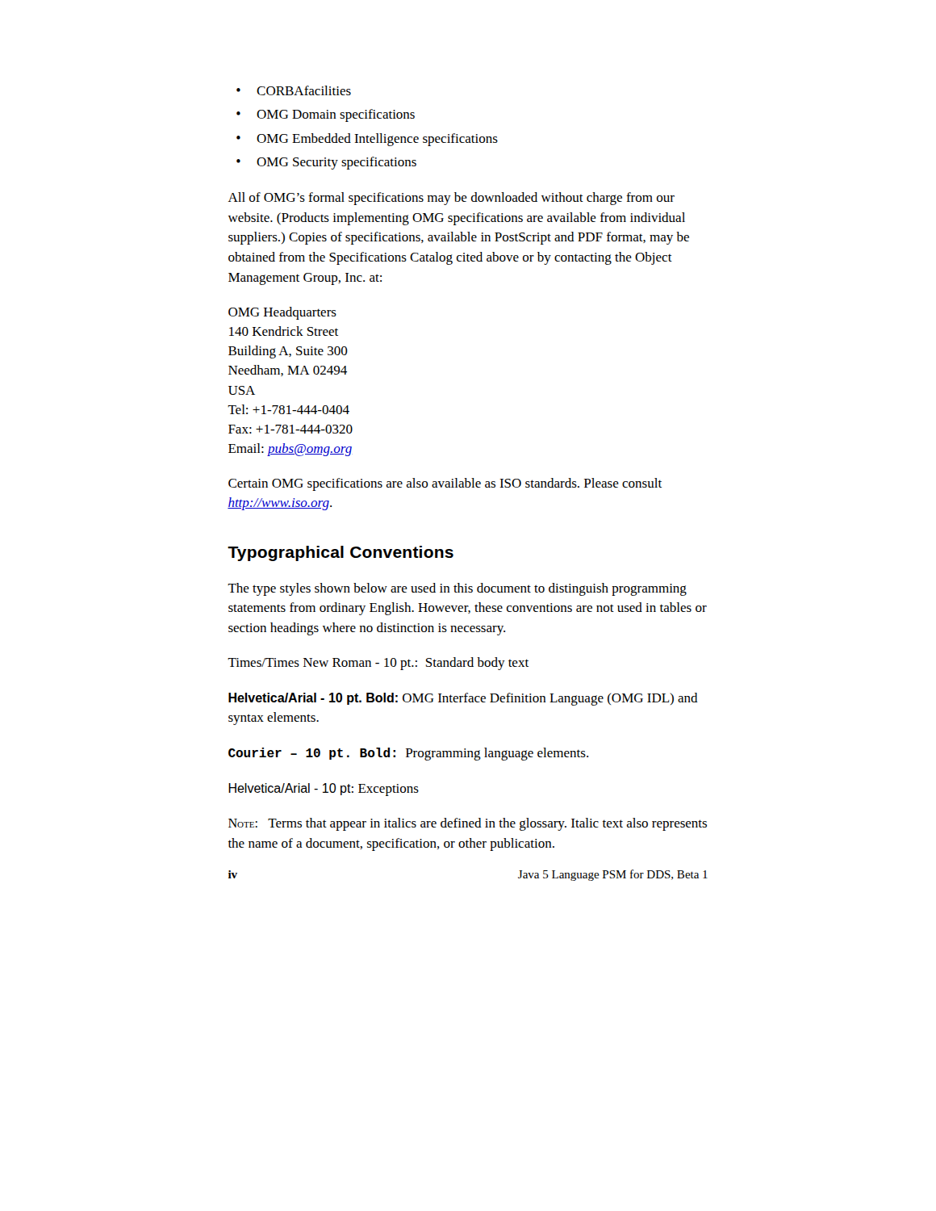CORBAfacilities
OMG Domain specifications
OMG Embedded Intelligence specifications
OMG Security specifications
All of OMG’s formal specifications may be downloaded without charge from our website. (Products implementing OMG specifications are available from individual suppliers.) Copies of specifications, available in PostScript and PDF format, may be obtained from the Specifications Catalog cited above or by contacting the Object Management Group, Inc. at:
OMG Headquarters
140 Kendrick Street
Building A, Suite 300
Needham, MA 02494
USA
Tel: +1-781-444-0404
Fax: +1-781-444-0320
Email: pubs@omg.org
Certain OMG specifications are also available as ISO standards. Please consult http://www.iso.org.
Typographical Conventions
The type styles shown below are used in this document to distinguish programming statements from ordinary English. However, these conventions are not used in tables or section headings where no distinction is necessary.
Times/Times New Roman - 10 pt.: Standard body text
Helvetica/Arial - 10 pt. Bold: OMG Interface Definition Language (OMG IDL) and syntax elements.
Courier – 10 pt. Bold: Programming language elements.
Helvetica/Arial - 10 pt: Exceptions
Note: Terms that appear in italics are defined in the glossary. Italic text also represents the name of a document, specification, or other publication.
iv Java 5 Language PSM for DDS, Beta 1